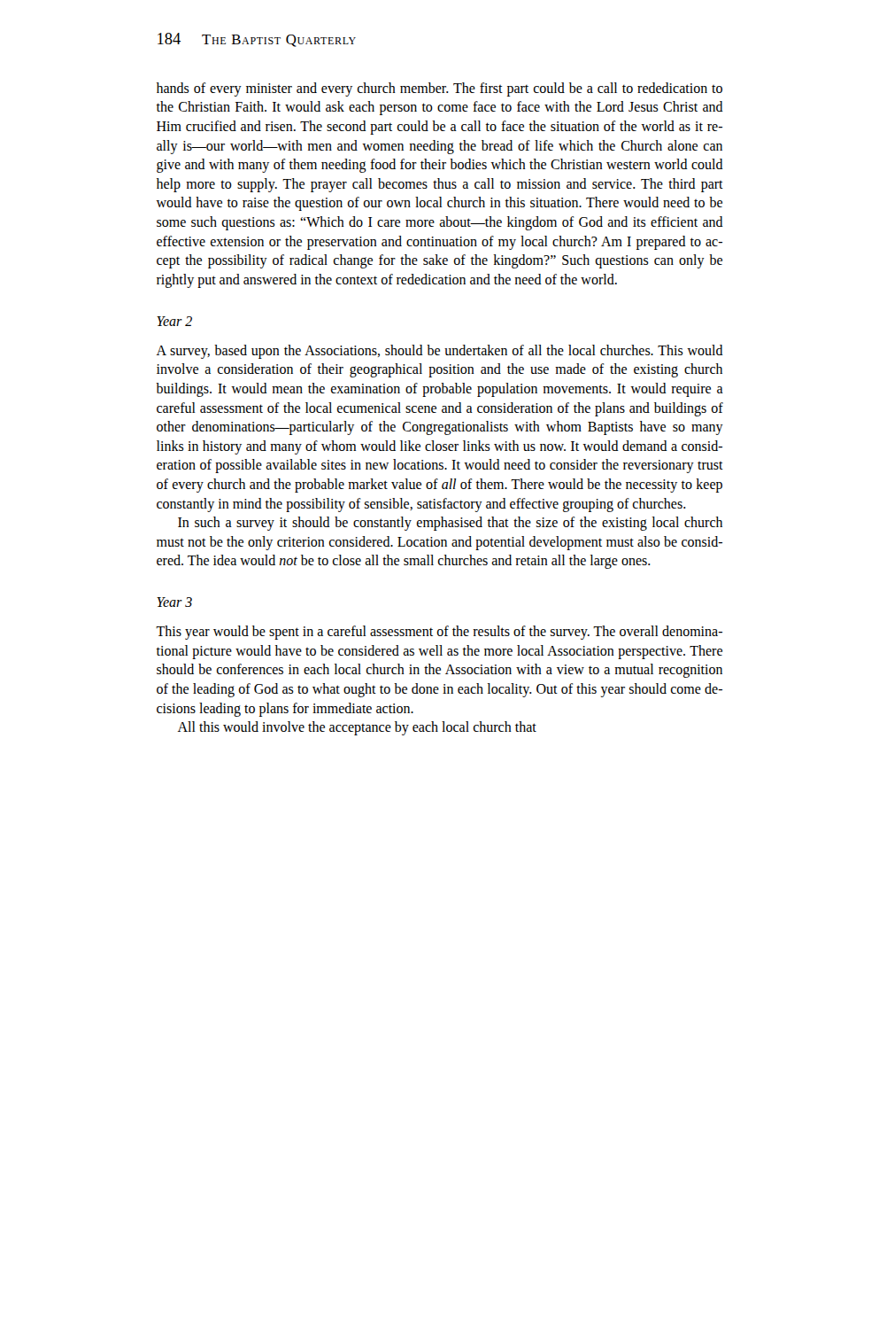184
The Baptist Quarterly
hands of every minister and every church member. The first part could be a call to rededication to the Christian Faith. It would ask each person to come face to face with the Lord Jesus Christ and Him crucified and risen. The second part could be a call to face the situation of the world as it really is—our world—with men and women needing the bread of life which the Church alone can give and with many of them needing food for their bodies which the Christian western world could help more to supply. The prayer call becomes thus a call to mission and service. The third part would have to raise the question of our own local church in this situation. There would need to be some such questions as: “Which do I care more about—the kingdom of God and its efficient and effective extension or the preservation and continuation of my local church? Am I prepared to accept the possibility of radical change for the sake of the kingdom?” Such questions can only be rightly put and answered in the context of rededication and the need of the world.
Year 2
A survey, based upon the Associations, should be undertaken of all the local churches. This would involve a consideration of their geographical position and the use made of the existing church buildings. It would mean the examination of probable population movements. It would require a careful assessment of the local ecumenical scene and a consideration of the plans and buildings of other denominations—particularly of the Congregationalists with whom Baptists have so many links in history and many of whom would like closer links with us now. It would demand a consideration of possible available sites in new locations. It would need to consider the reversionary trust of every church and the probable market value of all of them. There would be the necessity to keep constantly in mind the possibility of sensible, satisfactory and effective grouping of churches.
In such a survey it should be constantly emphasised that the size of the existing local church must not be the only criterion considered. Location and potential development must also be considered. The idea would not be to close all the small churches and retain all the large ones.
Year 3
This year would be spent in a careful assessment of the results of the survey. The overall denominational picture would have to be considered as well as the more local Association perspective. There should be conferences in each local church in the Association with a view to a mutual recognition of the leading of God as to what ought to be done in each locality. Out of this year should come decisions leading to plans for immediate action.
All this would involve the acceptance by each local church that